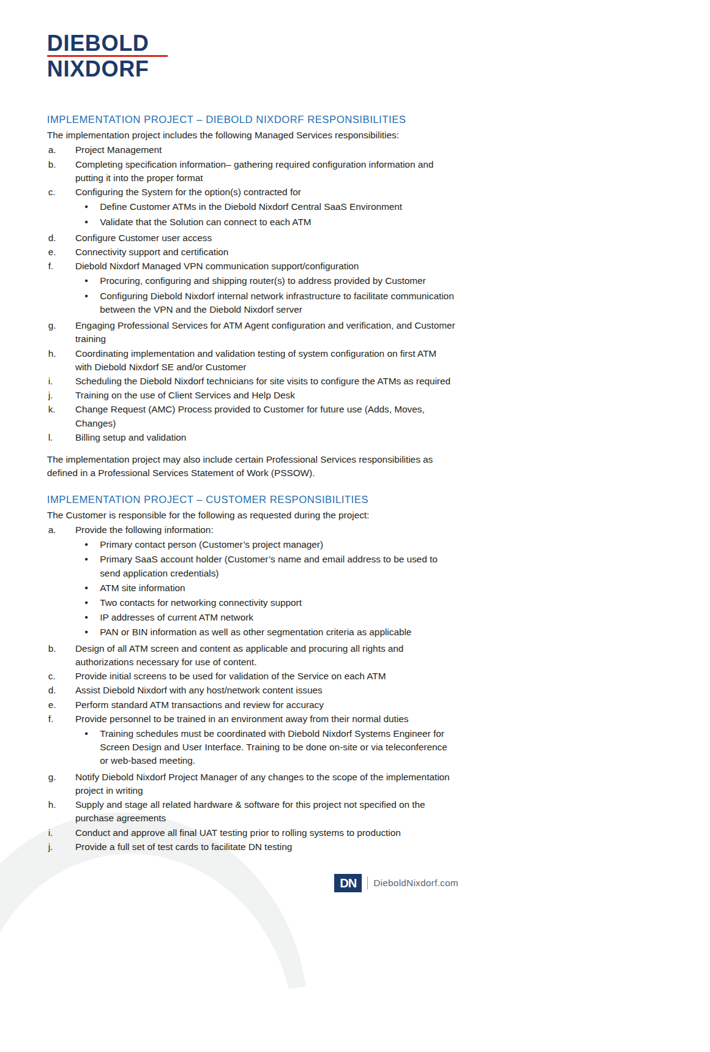DIEBOLD
NIXDORF
Implementation Project – Diebold Nixdorf Responsibilities
The implementation project includes the following Managed Services responsibilities:
a. Project Management
b. Completing specification information– gathering required configuration information and putting it into the proper format
c. Configuring the System for the option(s) contracted for
Define Customer ATMs in the Diebold Nixdorf Central SaaS Environment
Validate that the Solution can connect to each ATM
d. Configure Customer user access
e. Connectivity support and certification
f. Diebold Nixdorf Managed VPN communication support/configuration
Procuring, configuring and shipping router(s) to address provided by Customer
Configuring Diebold Nixdorf internal network infrastructure to facilitate communication between the VPN and the Diebold Nixdorf server
g. Engaging Professional Services for ATM Agent configuration and verification, and Customer training
h. Coordinating implementation and validation testing of system configuration on first ATM with Diebold Nixdorf SE and/or Customer
i. Scheduling the Diebold Nixdorf technicians for site visits to configure the ATMs as required
j. Training on the use of Client Services and Help Desk
k. Change Request (AMC) Process provided to Customer for future use (Adds, Moves, Changes)
l. Billing setup and validation
The implementation project may also include certain Professional Services responsibilities as defined in a Professional Services Statement of Work (PSSOW).
Implementation Project – Customer Responsibilities
The Customer is responsible for the following as requested during the project:
a. Provide the following information:
Primary contact person (Customer’s project manager)
Primary SaaS account holder (Customer’s name and email address to be used to send application credentials)
ATM site information
Two contacts for networking connectivity support
IP addresses of current ATM network
PAN or BIN information as well as other segmentation criteria as applicable
b. Design of all ATM screen and content as applicable and procuring all rights and authorizations necessary for use of content.
c. Provide initial screens to be used for validation of the Service on each ATM
d. Assist Diebold Nixdorf with any host/network content issues
e. Perform standard ATM transactions and review for accuracy
f. Provide personnel to be trained in an environment away from their normal duties
Training schedules must be coordinated with Diebold Nixdorf Systems Engineer for Screen Design and User Interface. Training to be done on-site or via teleconference or web-based meeting.
g. Notify Diebold Nixdorf Project Manager of any changes to the scope of the implementation project in writing
h. Supply and stage all related hardware & software for this project not specified on the purchase agreements
i. Conduct and approve all final UAT testing prior to rolling systems to production
j. Provide a full set of test cards to facilitate DN testing
DN DieboldNixdorf.com